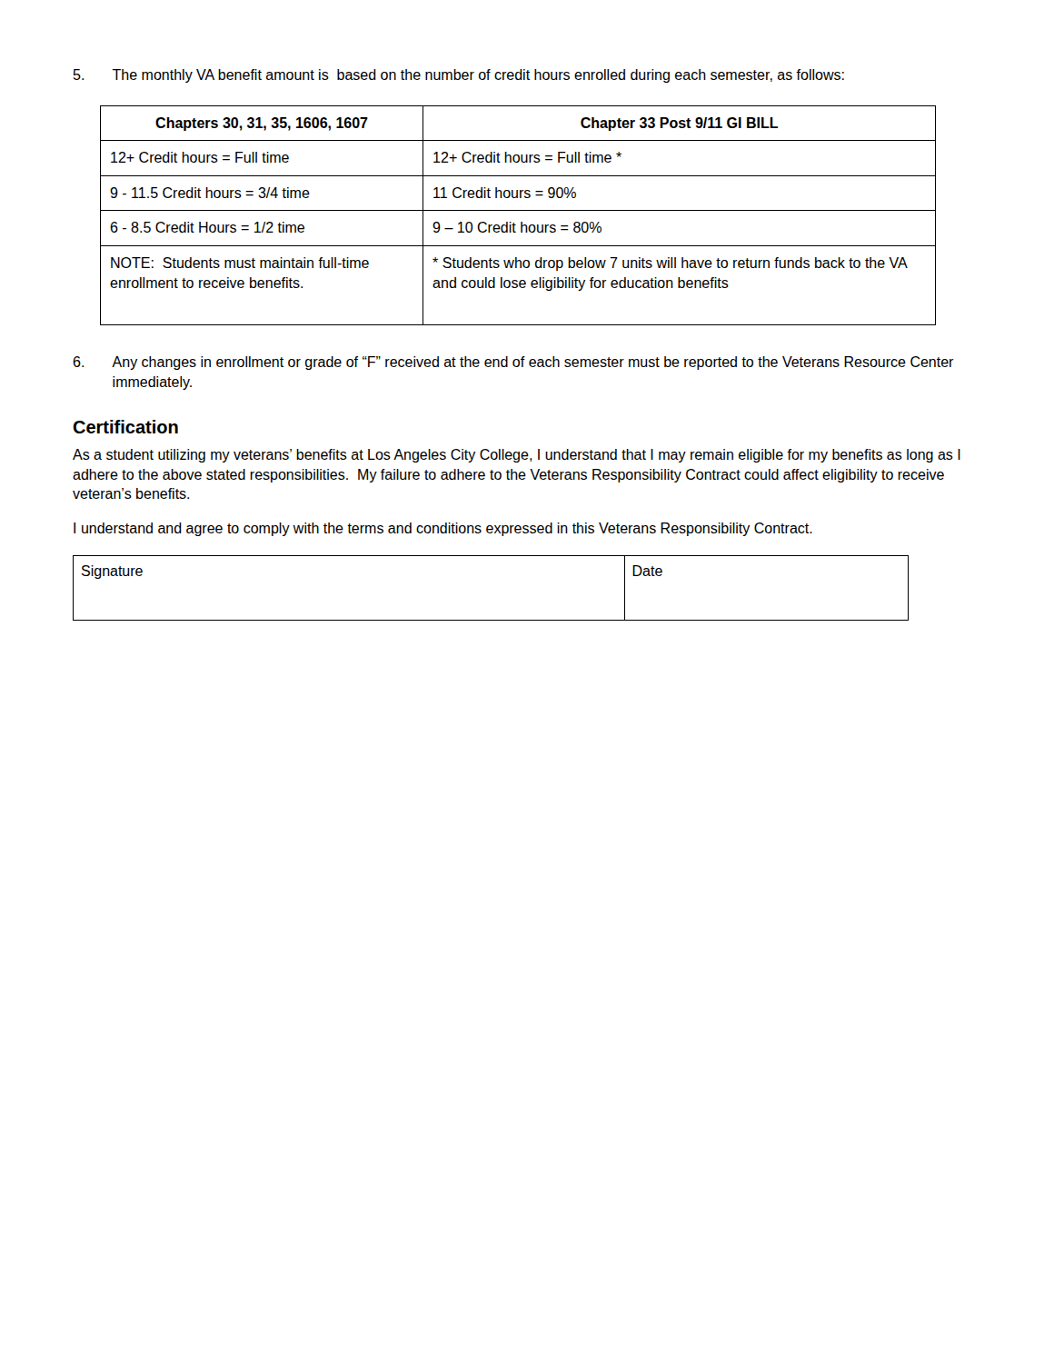5. The monthly VA benefit amount is based on the number of credit hours enrolled during each semester, as follows:
| Chapters 30, 31, 35, 1606, 1607 | Chapter 33 Post 9/11 GI BILL |
| --- | --- |
| 12+ Credit hours = Full time | 12+ Credit hours = Full time * |
| 9 - 11.5 Credit hours = 3/4 time | 11 Credit hours = 90% |
| 6 - 8.5 Credit Hours = 1/2 time | 9 – 10 Credit hours = 80% |
| NOTE: Students must maintain full-time enrollment to receive benefits. | * Students who drop below 7 units will have to return funds back to the VA and could lose eligibility for education benefits |
6. Any changes in enrollment or grade of “F” received at the end of each semester must be reported to the Veterans Resource Center immediately.
Certification
As a student utilizing my veterans’ benefits at Los Angeles City College, I understand that I may remain eligible for my benefits as long as I adhere to the above stated responsibilities. My failure to adhere to the Veterans Responsibility Contract could affect eligibility to receive veteran’s benefits.
I understand and agree to comply with the terms and conditions expressed in this Veterans Responsibility Contract.
| Signature | Date |